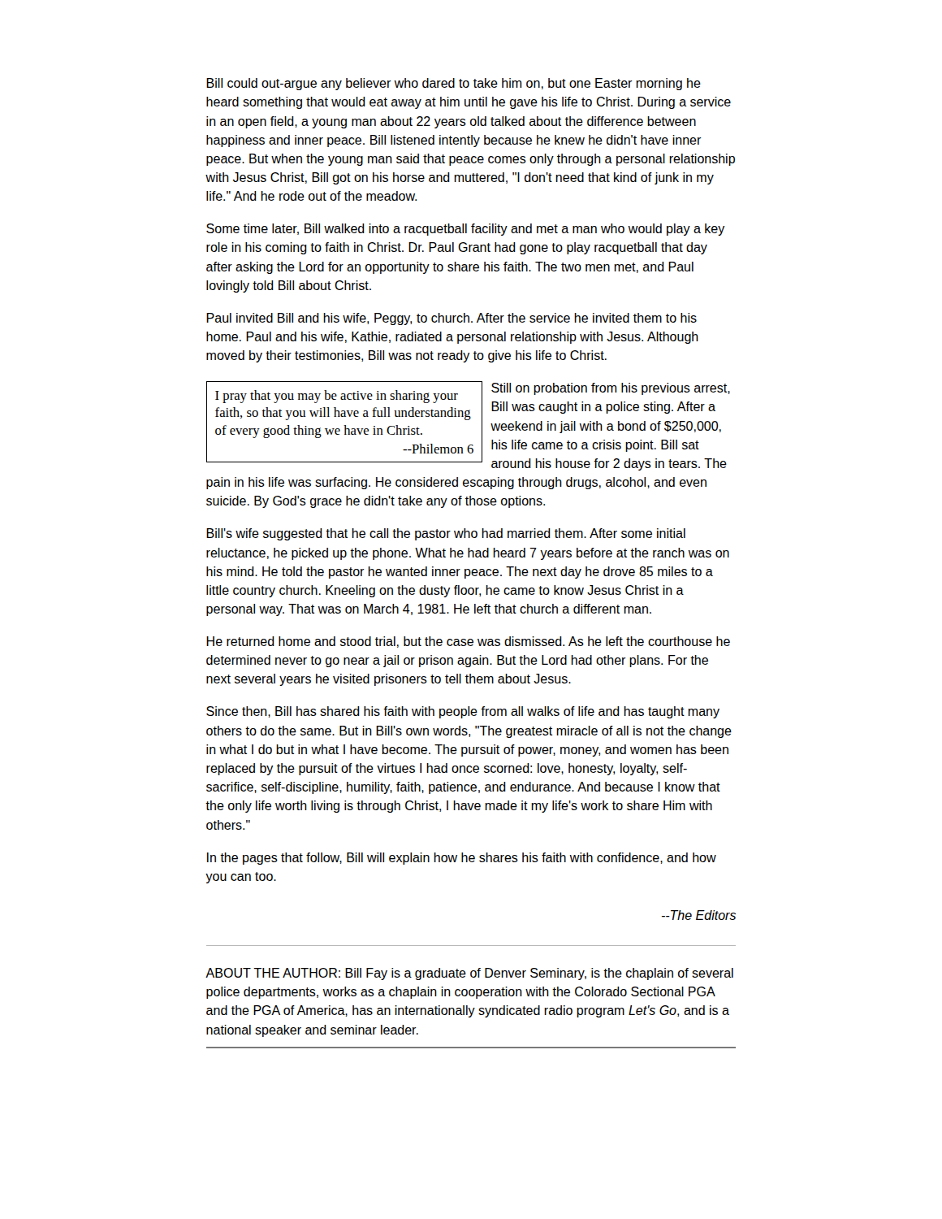Bill could out-argue any believer who dared to take him on, but one Easter morning he heard something that would eat away at him until he gave his life to Christ. During a service in an open field, a young man about 22 years old talked about the difference between happiness and inner peace. Bill listened intently because he knew he didn't have inner peace. But when the young man said that peace comes only through a personal relationship with Jesus Christ, Bill got on his horse and muttered, "I don't need that kind of junk in my life." And he rode out of the meadow.
Some time later, Bill walked into a racquetball facility and met a man who would play a key role in his coming to faith in Christ. Dr. Paul Grant had gone to play racquetball that day after asking the Lord for an opportunity to share his faith. The two men met, and Paul lovingly told Bill about Christ.
Paul invited Bill and his wife, Peggy, to church. After the service he invited them to his home. Paul and his wife, Kathie, radiated a personal relationship with Jesus. Although moved by their testimonies, Bill was not ready to give his life to Christ.
I pray that you may be active in sharing your faith, so that you will have a full understanding of every good thing we have in Christ. --Philemon 6
Still on probation from his previous arrest, Bill was caught in a police sting. After a weekend in jail with a bond of $250,000, his life came to a crisis point. Bill sat around his house for 2 days in tears. The pain in his life was surfacing. He considered escaping through drugs, alcohol, and even suicide. By God's grace he didn't take any of those options.
Bill's wife suggested that he call the pastor who had married them. After some initial reluctance, he picked up the phone. What he had heard 7 years before at the ranch was on his mind. He told the pastor he wanted inner peace. The next day he drove 85 miles to a little country church. Kneeling on the dusty floor, he came to know Jesus Christ in a personal way. That was on March 4, 1981. He left that church a different man.
He returned home and stood trial, but the case was dismissed. As he left the courthouse he determined never to go near a jail or prison again. But the Lord had other plans. For the next several years he visited prisoners to tell them about Jesus.
Since then, Bill has shared his faith with people from all walks of life and has taught many others to do the same. But in Bill's own words, "The greatest miracle of all is not the change in what I do but in what I have become. The pursuit of power, money, and women has been replaced by the pursuit of the virtues I had once scorned: love, honesty, loyalty, self-sacrifice, self-discipline, humility, faith, patience, and endurance. And because I know that the only life worth living is through Christ, I have made it my life's work to share Him with others."
In the pages that follow, Bill will explain how he shares his faith with confidence, and how you can too.
--The Editors
ABOUT THE AUTHOR: Bill Fay is a graduate of Denver Seminary, is the chaplain of several police departments, works as a chaplain in cooperation with the Colorado Sectional PGA and the PGA of America, has an internationally syndicated radio program Let's Go, and is a national speaker and seminar leader.